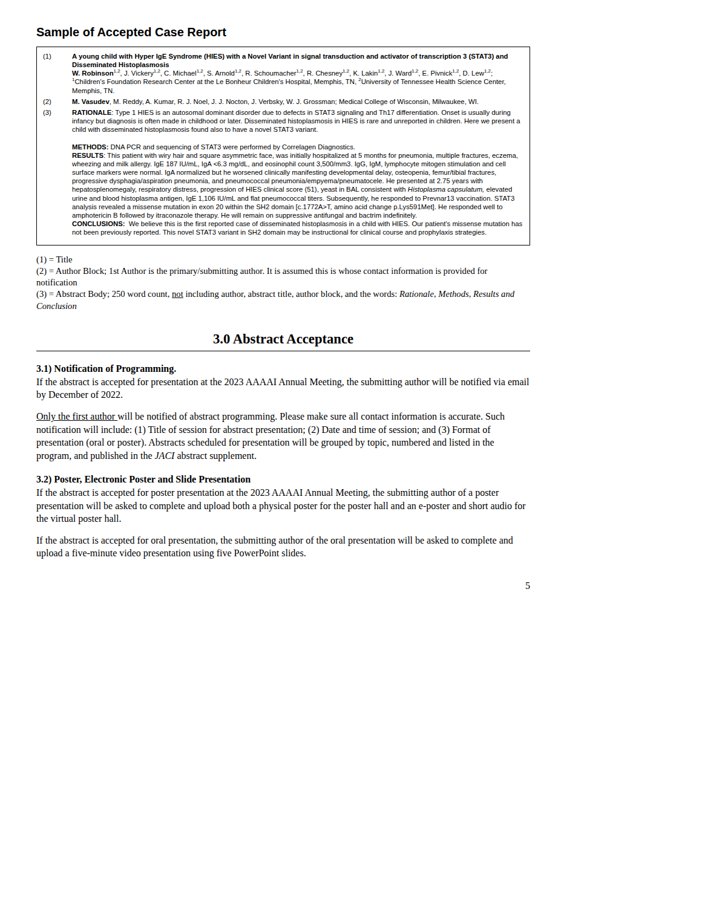Sample of Accepted Case Report
(1)
A young child with Hyper IgE Syndrome (HIES) with a Novel Variant in signal transduction and activator of transcription 3 (STAT3) and Disseminated Histoplasmosis
W. Robinson1,2, J. Vickery1,2, C. Michael1,2, S. Arnold1,2, R. Schoumacher1,2, R. Chesney1,2, K. Lakin1,2, J. Ward1,2, E. Pivnick1,2, D. Lew1,2;
1Children's Foundation Research Center at the Le Bonheur Children's Hospital, Memphis, TN, 2University of Tennessee Health Science Center, Memphis, TN.
(2)
M. Vasudev, M. Reddy, A. Kumar, R. J. Noel, J. J. Nocton, J. Verbsky, W. J. Grossman; Medical College of Wisconsin, Milwaukee, WI.
(3)
RATIONALE: Type 1 HIES is an autosomal dominant disorder due to defects in STAT3 signaling and Th17 differentiation. Onset is usually during infancy but diagnosis is often made in childhood or later. Disseminated histoplasmosis in HIES is rare and unreported in children. Here we present a child with disseminated histoplasmosis found also to have a novel STAT3 variant.
METHODS: DNA PCR and sequencing of STAT3 were performed by Correlagen Diagnostics.
RESULTS: This patient with wiry hair and square asymmetric face, was initially hospitalized at 5 months for pneumonia, multiple fractures, eczema, wheezing and milk allergy. IgE 187 IU/mL, IgA <6.3 mg/dL, and eosinophil count 3,500/mm3. IgG, IgM, lymphocyte mitogen stimulation and cell surface markers were normal. IgA normalized but he worsened clinically manifesting developmental delay, osteopenia, femur/tibial fractures, progressive dysphagia/aspiration pneumonia, and pneumococcal pneumonia/empyema/pneumatocele. He presented at 2.75 years with hepatosplenomegaly, respiratory distress, progression of HIES clinical score (51), yeast in BAL consistent with Histoplasma capsulatum, elevated urine and blood histoplasma antigen, IgE 1,106 IU/mL and flat pneumococcal titers. Subsequently, he responded to Prevnar13 vaccination. STAT3 analysis revealed a missense mutation in exon 20 within the SH2 domain [c.1772A>T, amino acid change p.Lys591Met]. He responded well to amphotericin B followed by itraconazole therapy. He will remain on suppressive antifungal and bactrim indefinitely.
CONCLUSIONS: We believe this is the first reported case of disseminated histoplasmosis in a child with HIES. Our patient's missense mutation has not been previously reported. This novel STAT3 variant in SH2 domain may be instructional for clinical course and prophylaxis strategies.
(1) = Title
(2) = Author Block; 1st Author is the primary/submitting author. It is assumed this is whose contact information is provided for notification
(3) = Abstract Body; 250 word count, not including author, abstract title, author block, and the words: Rationale, Methods, Results and Conclusion
3.0 Abstract Acceptance
3.1) Notification of Programming.
If the abstract is accepted for presentation at the 2023 AAAAI Annual Meeting, the submitting author will be notified via email by December of 2022.
Only the first author will be notified of abstract programming. Please make sure all contact information is accurate. Such notification will include: (1) Title of session for abstract presentation; (2) Date and time of session; and (3) Format of presentation (oral or poster). Abstracts scheduled for presentation will be grouped by topic, numbered and listed in the program, and published in the JACI abstract supplement.
3.2) Poster, Electronic Poster and Slide Presentation
If the abstract is accepted for poster presentation at the 2023 AAAAI Annual Meeting, the submitting author of a poster presentation will be asked to complete and upload both a physical poster for the poster hall and an e-poster and short audio for the virtual poster hall.
If the abstract is accepted for oral presentation, the submitting author of the oral presentation will be asked to complete and upload a five-minute video presentation using five PowerPoint slides.
5